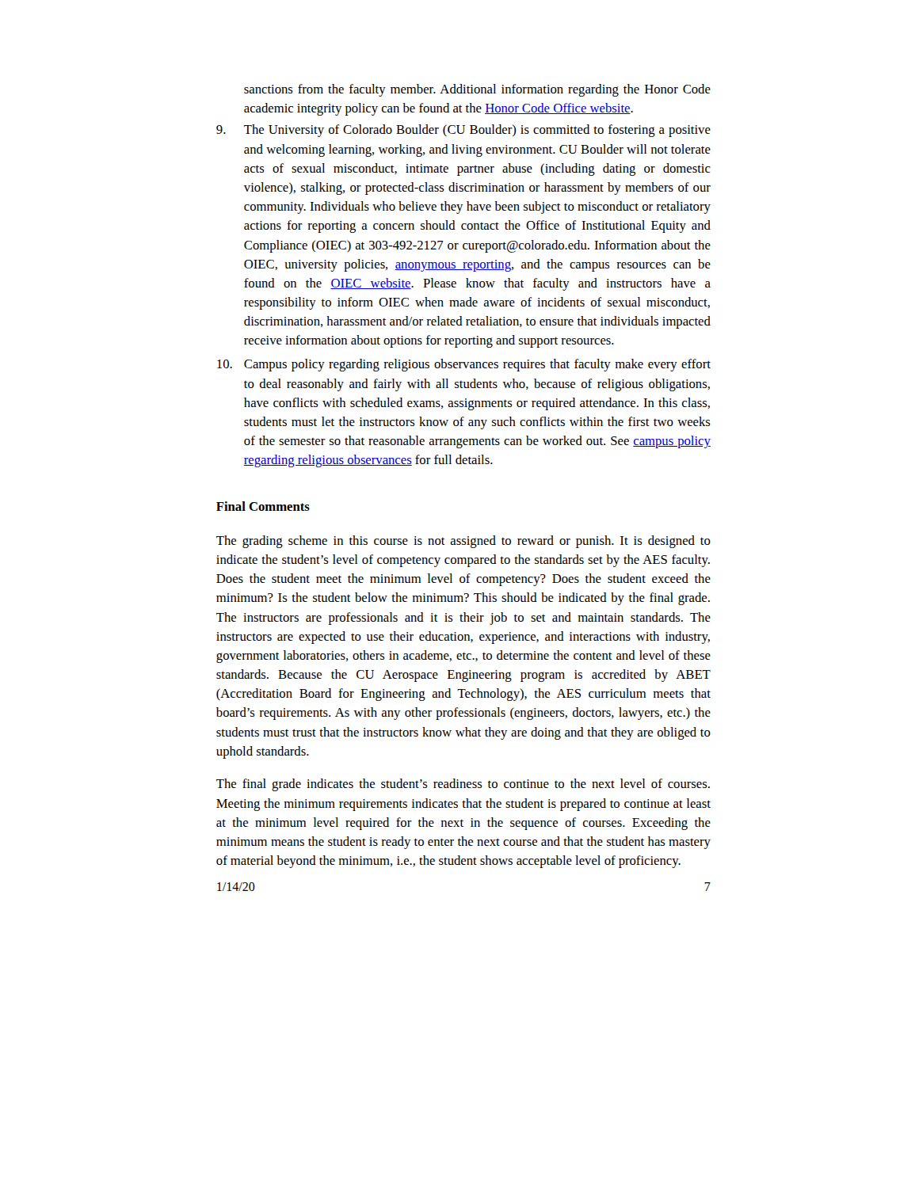sanctions from the faculty member. Additional information regarding the Honor Code academic integrity policy can be found at the Honor Code Office website.
9. The University of Colorado Boulder (CU Boulder) is committed to fostering a positive and welcoming learning, working, and living environment. CU Boulder will not tolerate acts of sexual misconduct, intimate partner abuse (including dating or domestic violence), stalking, or protected-class discrimination or harassment by members of our community. Individuals who believe they have been subject to misconduct or retaliatory actions for reporting a concern should contact the Office of Institutional Equity and Compliance (OIEC) at 303-492-2127 or cureport@colorado.edu. Information about the OIEC, university policies, anonymous reporting, and the campus resources can be found on the OIEC website. Please know that faculty and instructors have a responsibility to inform OIEC when made aware of incidents of sexual misconduct, discrimination, harassment and/or related retaliation, to ensure that individuals impacted receive information about options for reporting and support resources.
10. Campus policy regarding religious observances requires that faculty make every effort to deal reasonably and fairly with all students who, because of religious obligations, have conflicts with scheduled exams, assignments or required attendance. In this class, students must let the instructors know of any such conflicts within the first two weeks of the semester so that reasonable arrangements can be worked out. See campus policy regarding religious observances for full details.
Final Comments
The grading scheme in this course is not assigned to reward or punish. It is designed to indicate the student’s level of competency compared to the standards set by the AES faculty. Does the student meet the minimum level of competency? Does the student exceed the minimum? Is the student below the minimum? This should be indicated by the final grade. The instructors are professionals and it is their job to set and maintain standards. The instructors are expected to use their education, experience, and interactions with industry, government laboratories, others in academe, etc., to determine the content and level of these standards. Because the CU Aerospace Engineering program is accredited by ABET (Accreditation Board for Engineering and Technology), the AES curriculum meets that board’s requirements. As with any other professionals (engineers, doctors, lawyers, etc.) the students must trust that the instructors know what they are doing and that they are obliged to uphold standards.
The final grade indicates the student’s readiness to continue to the next level of courses. Meeting the minimum requirements indicates that the student is prepared to continue at least at the minimum level required for the next in the sequence of courses. Exceeding the minimum means the student is ready to enter the next course and that the student has mastery of material beyond the minimum, i.e., the student shows acceptable level of proficiency.
1/14/20 7